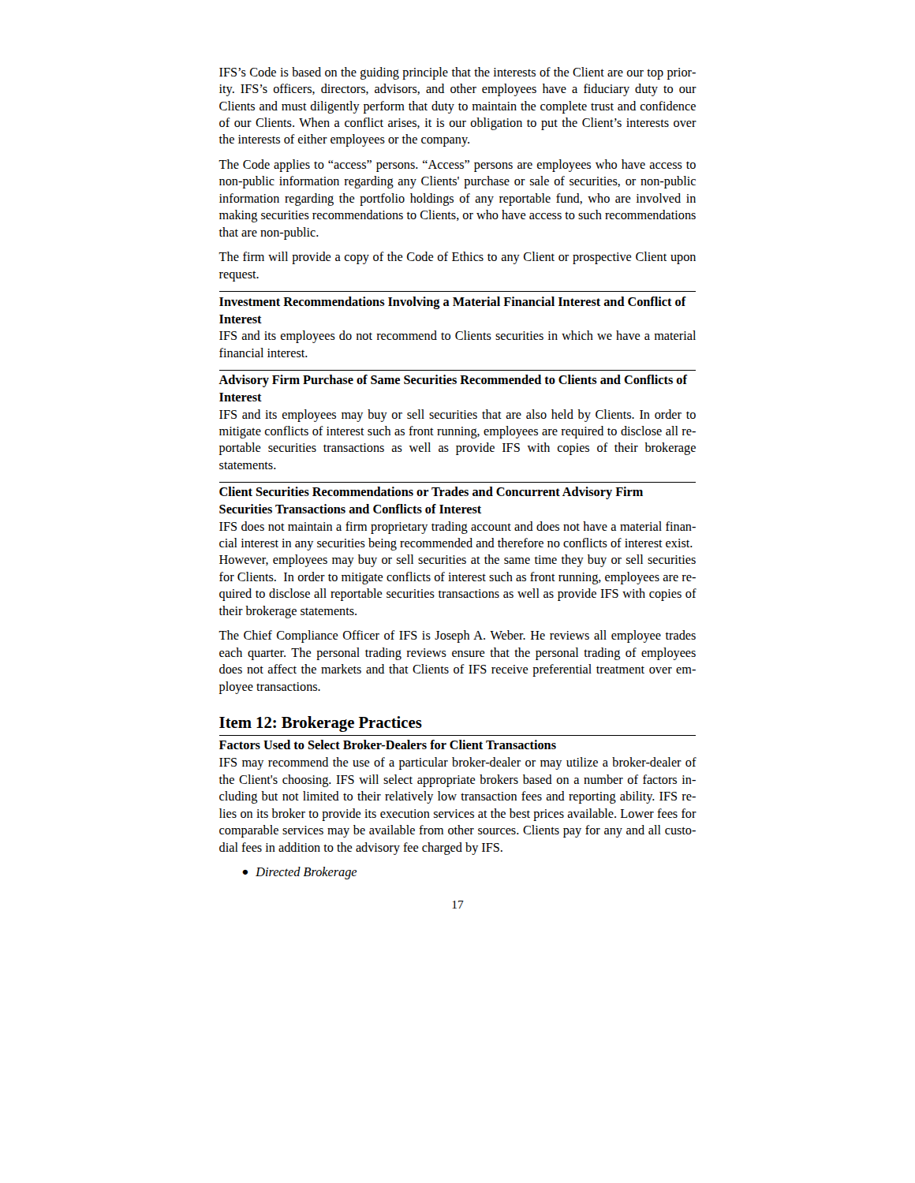IFS’s Code is based on the guiding principle that the interests of the Client are our top priority. IFS’s officers, directors, advisors, and other employees have a fiduciary duty to our Clients and must diligently perform that duty to maintain the complete trust and confidence of our Clients. When a conflict arises, it is our obligation to put the Client’s interests over the interests of either employees or the company.
The Code applies to “access” persons. “Access” persons are employees who have access to non-public information regarding any Clients' purchase or sale of securities, or non-public information regarding the portfolio holdings of any reportable fund, who are involved in making securities recommendations to Clients, or who have access to such recommendations that are non-public.
The firm will provide a copy of the Code of Ethics to any Client or prospective Client upon request.
Investment Recommendations Involving a Material Financial Interest and Conflict of Interest
IFS and its employees do not recommend to Clients securities in which we have a material financial interest.
Advisory Firm Purchase of Same Securities Recommended to Clients and Conflicts of Interest
IFS and its employees may buy or sell securities that are also held by Clients. In order to mitigate conflicts of interest such as front running, employees are required to disclose all reportable securities transactions as well as provide IFS with copies of their brokerage statements.
Client Securities Recommendations or Trades and Concurrent Advisory Firm Securities Transactions and Conflicts of Interest
IFS does not maintain a firm proprietary trading account and does not have a material financial interest in any securities being recommended and therefore no conflicts of interest exist. However, employees may buy or sell securities at the same time they buy or sell securities for Clients. In order to mitigate conflicts of interest such as front running, employees are required to disclose all reportable securities transactions as well as provide IFS with copies of their brokerage statements.
The Chief Compliance Officer of IFS is Joseph A. Weber. He reviews all employee trades each quarter. The personal trading reviews ensure that the personal trading of employees does not affect the markets and that Clients of IFS receive preferential treatment over employee transactions.
Item 12: Brokerage Practices
Factors Used to Select Broker-Dealers for Client Transactions
IFS may recommend the use of a particular broker-dealer or may utilize a broker-dealer of the Client's choosing. IFS will select appropriate brokers based on a number of factors including but not limited to their relatively low transaction fees and reporting ability. IFS relies on its broker to provide its execution services at the best prices available. Lower fees for comparable services may be available from other sources. Clients pay for any and all custodial fees in addition to the advisory fee charged by IFS.
● Directed Brokerage
17